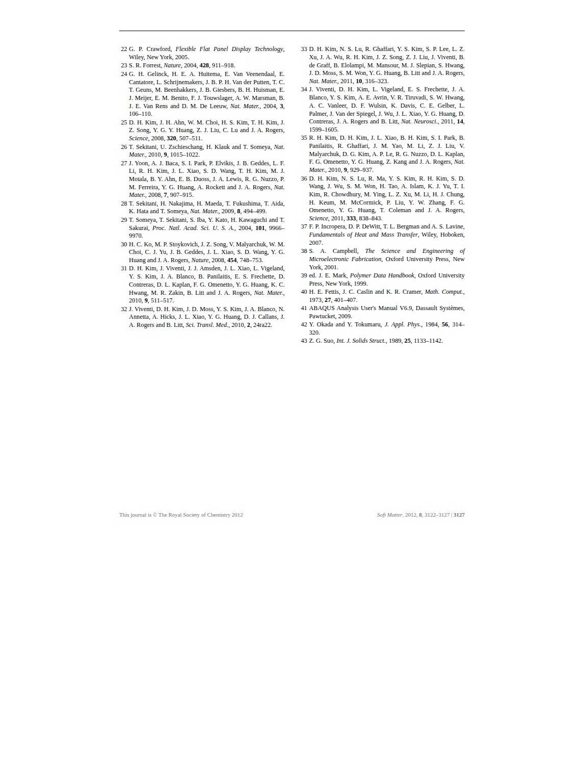22 G. P. Crawford, Flexible Flat Panel Display Technology, Wiley, New York, 2005.
23 S. R. Forrest, Nature, 2004, 428, 911–918.
24 G. H. Gelinck, H. E. A. Huitema, E. Van Veenendaal, E. Cantatore, L. Schrijnemakers, J. B. P. H. Van der Putten, T. C. T. Geuns, M. Beenhakkers, J. B. Giesbers, B. H. Huisman, E. J. Meijer, E. M. Benito, F. J. Touwslager, A. W. Marsman, B. J. E. Van Rens and D. M. De Leeuw, Nat. Mater., 2004, 3, 106–110.
25 D. H. Kim, J. H. Ahn, W. M. Choi, H. S. Kim, T. H. Kim, J. Z. Song, Y. G. Y. Huang, Z. J. Liu, C. Lu and J. A. Rogers, Science, 2008, 320, 507–511.
26 T. Sekitani, U. Zschieschang, H. Klauk and T. Someya, Nat. Mater., 2010, 9, 1015–1022.
27 J. Yoon, A. J. Baca, S. I. Park, P. Elvikis, J. B. Geddes, L. F. Li, R. H. Kim, J. L. Xiao, S. D. Wang, T. H. Kim, M. J. Motala, B. Y. Ahn, E. B. Duoss, J. A. Lewis, R. G. Nuzzo, P. M. Ferreira, Y. G. Huang, A. Rockett and J. A. Rogers, Nat. Mater., 2008, 7, 907–915.
28 T. Sekitani, H. Nakajima, H. Maeda, T. Fukushima, T. Aida, K. Hata and T. Someya, Nat. Mater., 2009, 8, 494–499.
29 T. Someya, T. Sekitani, S. Iba, Y. Kato, H. Kawaguchi and T. Sakurai, Proc. Natl. Acad. Sci. U. S. A., 2004, 101, 9966–9970.
30 H. C. Ko, M. P. Stoykovich, J. Z. Song, V. Malyarchuk, W. M. Choi, C. J. Yu, J. B. Geddes, J. L. Xiao, S. D. Wang, Y. G. Huang and J. A. Rogers, Nature, 2008, 454, 748–753.
31 D. H. Kim, J. Viventi, J. J. Amsden, J. L. Xiao, L. Vigeland, Y. S. Kim, J. A. Blanco, B. Panilaitis, E. S. Frechette, D. Contreras, D. L. Kaplan, F. G. Omenetto, Y. G. Huang, K. C. Hwang, M. R. Zakin, B. Litt and J. A. Rogers, Nat. Mater., 2010, 9, 511–517.
32 J. Viventi, D. H. Kim, J. D. Moss, Y. S. Kim, J. A. Blanco, N. Annetta, A. Hicks, J. L. Xiao, Y. G. Huang, D. J. Callans, J. A. Rogers and B. Litt, Sci. Transl. Med., 2010, 2, 24ra22.
33 D. H. Kim, N. S. Lu, R. Ghaffari, Y. S. Kim, S. P. Lee, L. Z. Xu, J. A. Wu, R. H. Kim, J. Z. Song, Z. J. Liu, J. Viventi, B. de Graff, B. Elolampi, M. Mansour, M. J. Slepian, S. Hwang, J. D. Moss, S. M. Won, Y. G. Huang, B. Litt and J. A. Rogers, Nat. Mater., 2011, 10, 316–323.
34 J. Viventi, D. H. Kim, L. Vigeland, E. S. Frechette, J. A. Blanco, Y. S. Kim, A. E. Avrin, V. R. Tiruvadi, S. W. Hwang, A. C. Vanleer, D. F. Wulsin, K. Davis, C. E. Gelber, L. Palmer, J. Van der Spiegel, J. Wu, J. L. Xiao, Y. G. Huang, D. Contreras, J. A. Rogers and B. Litt, Nat. Neurosci., 2011, 14, 1599–1605.
35 R. H. Kim, D. H. Kim, J. L. Xiao, B. H. Kim, S. I. Park, B. Panilaitis, R. Ghaffari, J. M. Yao, M. Li, Z. J. Liu, V. Malyarchuk, D. G. Kim, A. P. Le, R. G. Nuzzo, D. L. Kaplan, F. G. Omenetto, Y. G. Huang, Z. Kang and J. A. Rogers, Nat. Mater., 2010, 9, 929–937.
36 D. H. Kim, N. S. Lu, R. Ma, Y. S. Kim, R. H. Kim, S. D. Wang, J. Wu, S. M. Won, H. Tao, A. Islam, K. J. Yu, T. I. Kim, R. Chowdhury, M. Ying, L. Z. Xu, M. Li, H. J. Chung, H. Keum, M. McCormick, P. Liu, Y. W. Zhang, F. G. Omenetto, Y. G. Huang, T. Coleman and J. A. Rogers, Science, 2011, 333, 838–843.
37 F. P. Incropera, D. P. DeWitt, T. L. Bergman and A. S. Lavine, Fundamentals of Heat and Mass Transfer, Wiley, Hoboken, 2007.
38 S. A. Campbell, The Science and Engineering of Microelectronic Fabrication, Oxford University Press, New York, 2001.
39ed. J. E. Mark, Polymer Data Handbook, Oxford University Press, New York, 1999.
40 H. E. Fettis, J. C. Caslin and K. R. Cramer, Math. Comput., 1973, 27, 401–407.
41 ABAQUS Analysis User's Manual V6.9, Dassault Systèmes, Pawtucket, 2009.
42 Y. Okada and Y. Tokumaru, J. Appl. Phys., 1984, 56, 314–320.
43 Z. G. Suo, Int. J. Solids Struct., 1989, 25, 1133–1142.
This journal is © The Royal Society of Chemistry 2012
Soft Matter, 2012, 8, 3122–3127 | 3127